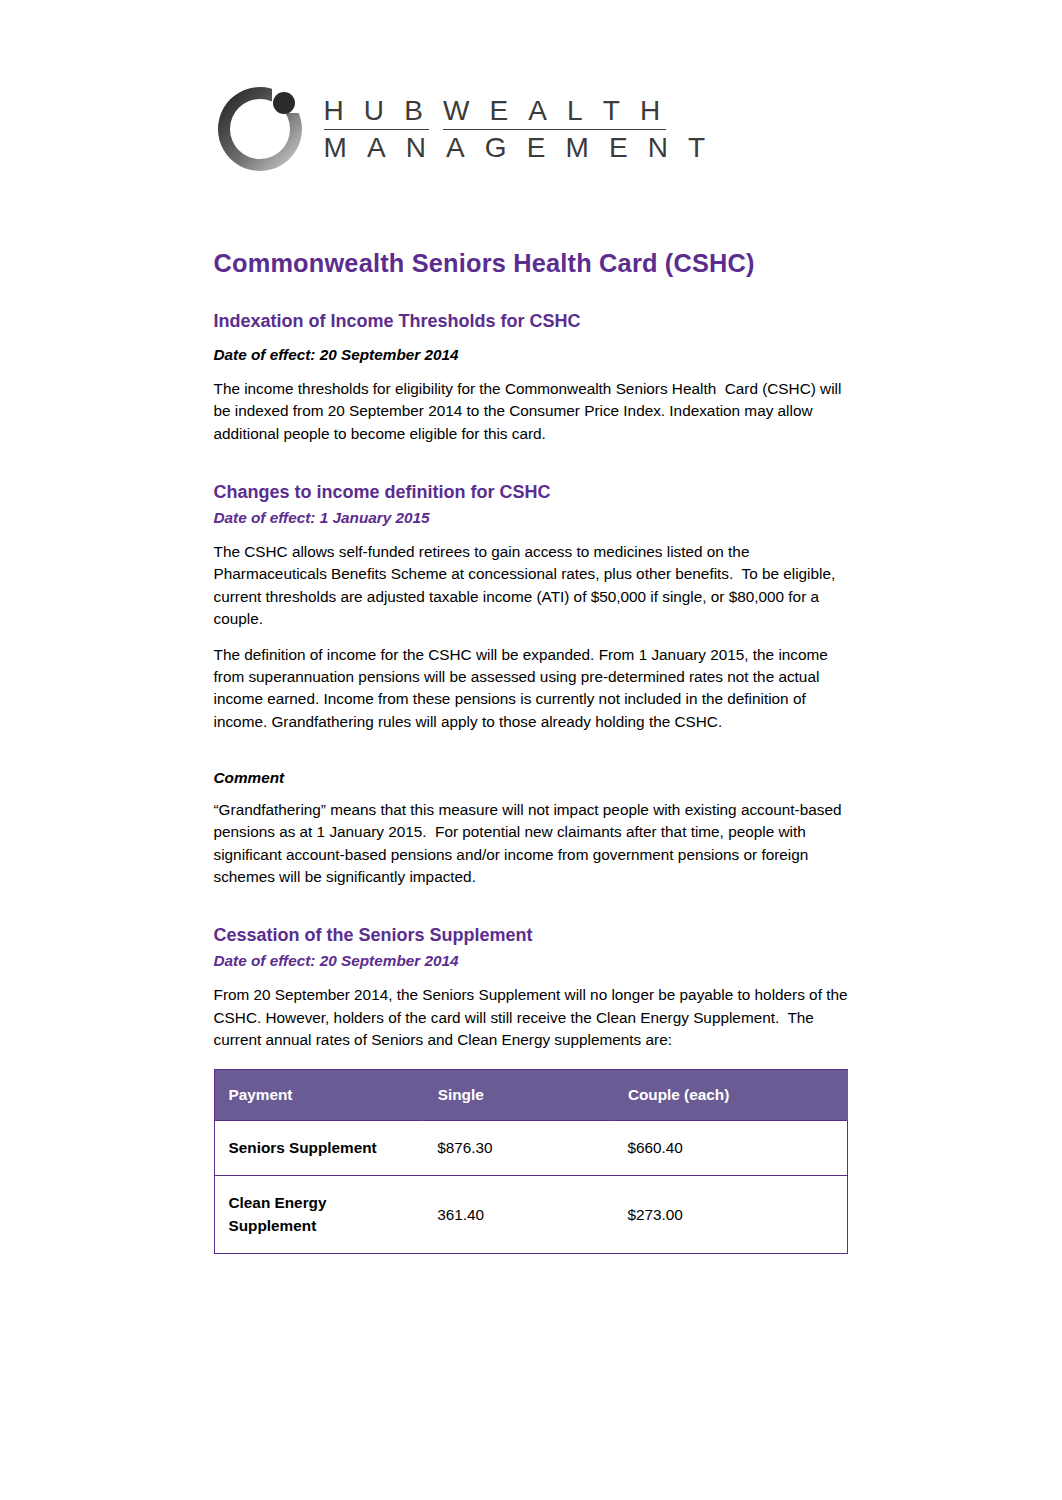H U B W E A L T H M A N A G E M E N T
Commonwealth Seniors Health Card (CSHC)
Indexation of Income Thresholds for CSHC
Date of effect: 20 September 2014
The income thresholds for eligibility for the Commonwealth Seniors Health Card (CSHC) will be indexed from 20 September 2014 to the Consumer Price Index. Indexation may allow additional people to become eligible for this card.
Changes to income definition for CSHC
Date of effect: 1 January 2015
The CSHC allows self-funded retirees to gain access to medicines listed on the Pharmaceuticals Benefits Scheme at concessional rates, plus other benefits. To be eligible, current thresholds are adjusted taxable income (ATI) of $50,000 if single, or $80,000 for a couple.
The definition of income for the CSHC will be expanded. From 1 January 2015, the income from superannuation pensions will be assessed using pre-determined rates not the actual income earned. Income from these pensions is currently not included in the definition of income. Grandfathering rules will apply to those already holding the CSHC.
Comment
“Grandfathering” means that this measure will not impact people with existing account-based pensions as at 1 January 2015. For potential new claimants after that time, people with significant account-based pensions and/or income from government pensions or foreign schemes will be significantly impacted.
Cessation of the Seniors Supplement
Date of effect: 20 September 2014
From 20 September 2014, the Seniors Supplement will no longer be payable to holders of the CSHC. However, holders of the card will still receive the Clean Energy Supplement. The current annual rates of Seniors and Clean Energy supplements are:
| Payment | Single | Couple (each) |
| --- | --- | --- |
| Seniors Supplement | $876.30 | $660.40 |
| Clean Energy Supplement | 361.40 | $273.00 |